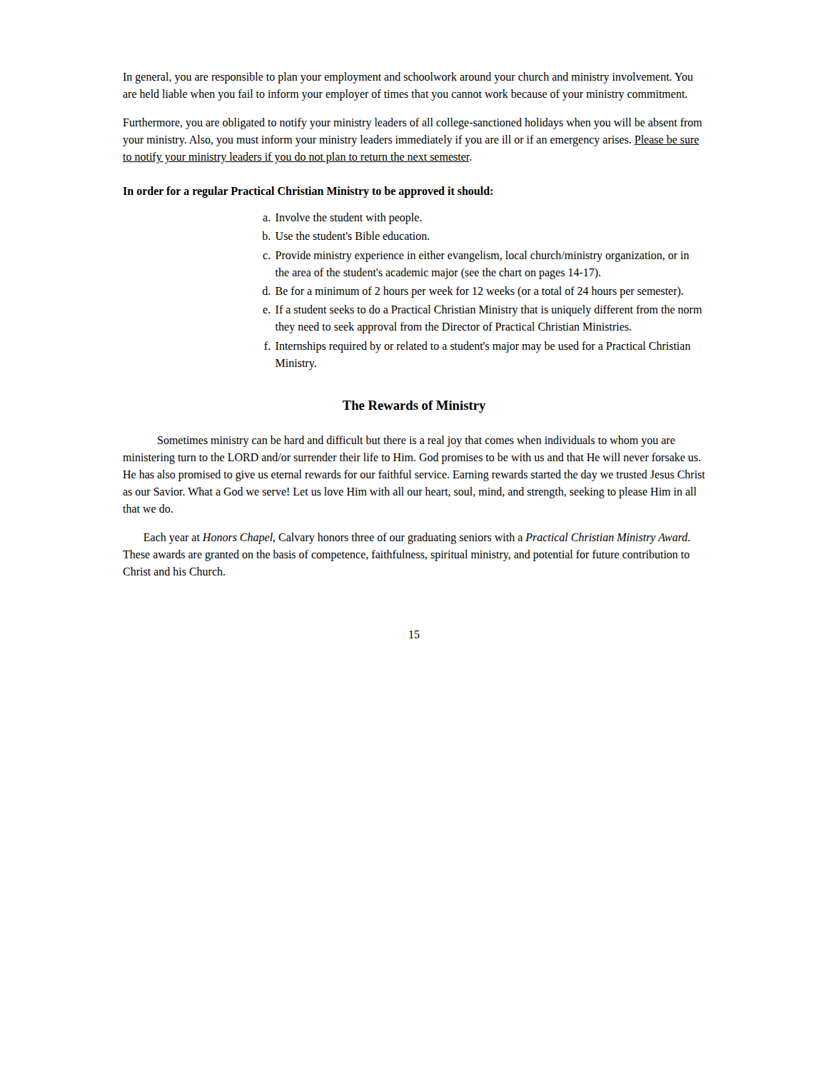In general, you are responsible to plan your employment and schoolwork around your church and ministry involvement. You are held liable when you fail to inform your employer of times that you cannot work because of your ministry commitment.
Furthermore, you are obligated to notify your ministry leaders of all college-sanctioned holidays when you will be absent from your ministry. Also, you must inform your ministry leaders immediately if you are ill or if an emergency arises. Please be sure to notify your ministry leaders if you do not plan to return the next semester.
In order for a regular Practical Christian Ministry to be approved it should:
Involve the student with people.
Use the student's Bible education.
Provide ministry experience in either evangelism, local church/ministry organization, or in the area of the student's academic major (see the chart on pages 14-17).
Be for a minimum of 2 hours per week for 12 weeks (or a total of 24 hours per semester).
If a student seeks to do a Practical Christian Ministry that is uniquely different from the norm they need to seek approval from the Director of Practical Christian Ministries.
Internships required by or related to a student's major may be used for a Practical Christian Ministry.
The Rewards of Ministry
Sometimes ministry can be hard and difficult but there is a real joy that comes when individuals to whom you are ministering turn to the LORD and/or surrender their life to Him. God promises to be with us and that He will never forsake us. He has also promised to give us eternal rewards for our faithful service. Earning rewards started the day we trusted Jesus Christ as our Savior. What a God we serve! Let us love Him with all our heart, soul, mind, and strength, seeking to please Him in all that we do.
Each year at Honors Chapel, Calvary honors three of our graduating seniors with a Practical Christian Ministry Award. These awards are granted on the basis of competence, faithfulness, spiritual ministry, and potential for future contribution to Christ and his Church.
15